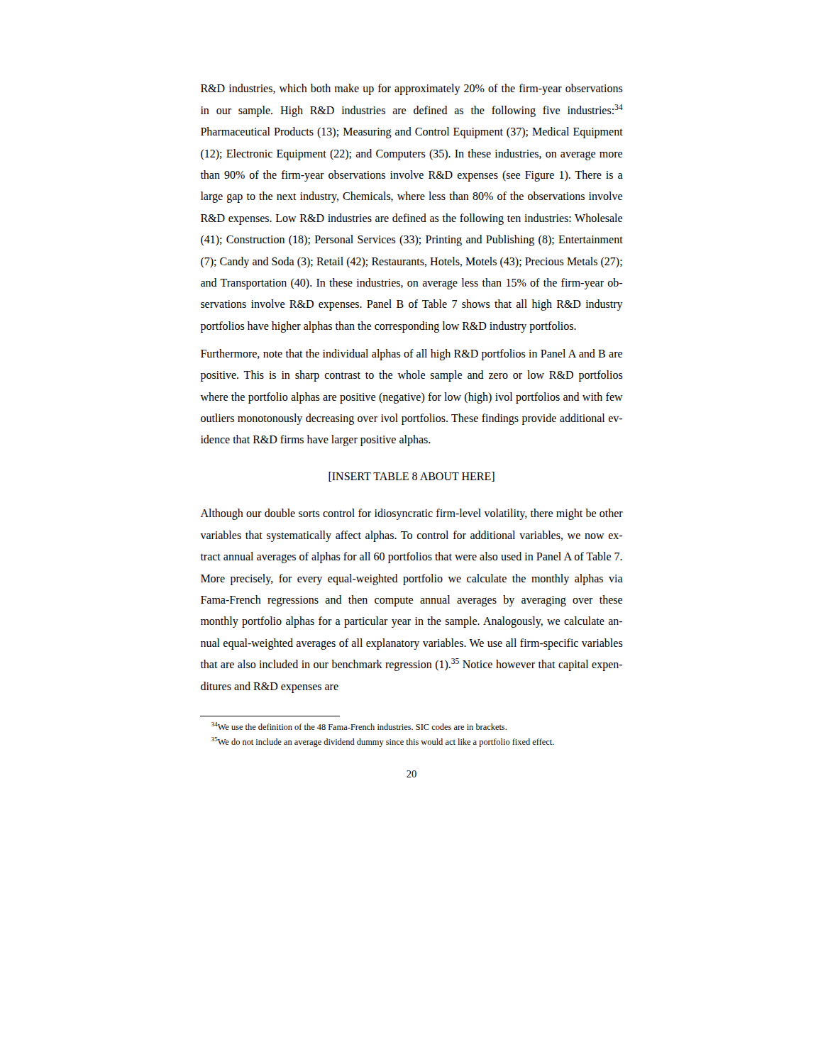R&D industries, which both make up for approximately 20% of the firm-year observations in our sample. High R&D industries are defined as the following five industries:34 Pharmaceutical Products (13); Measuring and Control Equipment (37); Medical Equipment (12); Electronic Equipment (22); and Computers (35). In these industries, on average more than 90% of the firm-year observations involve R&D expenses (see Figure 1). There is a large gap to the next industry, Chemicals, where less than 80% of the observations involve R&D expenses. Low R&D industries are defined as the following ten industries: Wholesale (41); Construction (18); Personal Services (33); Printing and Publishing (8); Entertainment (7); Candy and Soda (3); Retail (42); Restaurants, Hotels, Motels (43); Precious Metals (27); and Transportation (40). In these industries, on average less than 15% of the firm-year observations involve R&D expenses. Panel B of Table 7 shows that all high R&D industry portfolios have higher alphas than the corresponding low R&D industry portfolios.
Furthermore, note that the individual alphas of all high R&D portfolios in Panel A and B are positive. This is in sharp contrast to the whole sample and zero or low R&D portfolios where the portfolio alphas are positive (negative) for low (high) ivol portfolios and with few outliers monotonously decreasing over ivol portfolios. These findings provide additional evidence that R&D firms have larger positive alphas.
[INSERT TABLE 8 ABOUT HERE]
Although our double sorts control for idiosyncratic firm-level volatility, there might be other variables that systematically affect alphas. To control for additional variables, we now extract annual averages of alphas for all 60 portfolios that were also used in Panel A of Table 7. More precisely, for every equal-weighted portfolio we calculate the monthly alphas via Fama-French regressions and then compute annual averages by averaging over these monthly portfolio alphas for a particular year in the sample. Analogously, we calculate annual equal-weighted averages of all explanatory variables. We use all firm-specific variables that are also included in our benchmark regression (1).35 Notice however that capital expenditures and R&D expenses are
34We use the definition of the 48 Fama-French industries. SIC codes are in brackets.
35We do not include an average dividend dummy since this would act like a portfolio fixed effect.
20